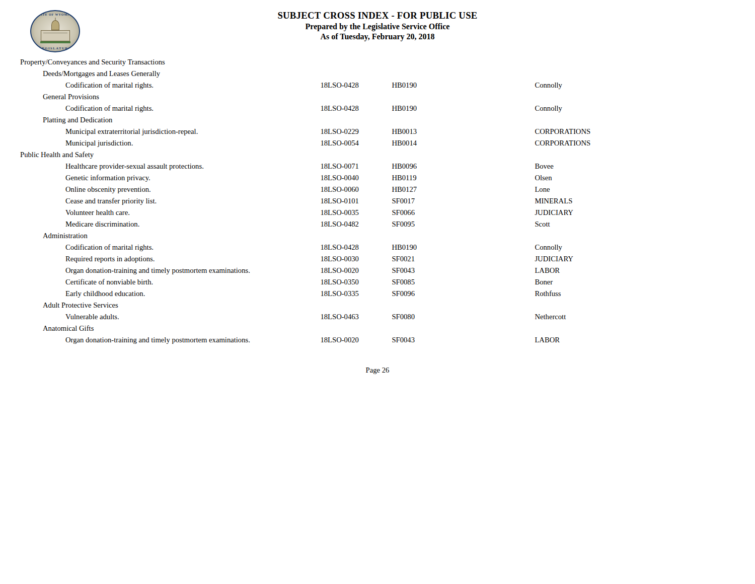STATE OF WYOMING
LEGISLATURE
SUBJECT CROSS INDEX - FOR PUBLIC USE
Prepared by the Legislative Service Office
As of Tuesday, February 20, 2018
| Property/Conveyances and Security Transactions | | | |
| Deeds/Mortgages and Leases Generally | | | |
| Codification of marital rights. | 18LSO-0428 | HB0190 | Connolly |
| General Provisions | | | |
| Codification of marital rights. | 18LSO-0428 | HB0190 | Connolly |
| Platting and Dedication | | | |
| Municipal extraterritorial jurisdiction-repeal. | 18LSO-0229 | HB0013 | CORPORATIONS |
| Municipal jurisdiction. | 18LSO-0054 | HB0014 | CORPORATIONS |
| Public Health and Safety | | | |
| Healthcare provider-sexual assault protections. | 18LSO-0071 | HB0096 | Bovee |
| Genetic information privacy. | 18LSO-0040 | HB0119 | Olsen |
| Online obscenity prevention. | 18LSO-0060 | HB0127 | Lone |
| Cease and transfer priority list. | 18LSO-0101 | SF0017 | MINERALS |
| Volunteer health care. | 18LSO-0035 | SF0066 | JUDICIARY |
| Medicare discrimination. | 18LSO-0482 | SF0095 | Scott |
| Administration | | | |
| Codification of marital rights. | 18LSO-0428 | HB0190 | Connolly |
| Required reports in adoptions. | 18LSO-0030 | SF0021 | JUDICIARY |
| Organ donation-training and timely postmortem examinations. | 18LSO-0020 | SF0043 | LABOR |
| Certificate of nonviable birth. | 18LSO-0350 | SF0085 | Boner |
| Early childhood education. | 18LSO-0335 | SF0096 | Rothfuss |
| Adult Protective Services | | | |
| Vulnerable adults. | 18LSO-0463 | SF0080 | Nethercott |
| Anatomical Gifts | | | |
| Organ donation-training and timely postmortem examinations. | 18LSO-0020 | SF0043 | LABOR |
Page 26